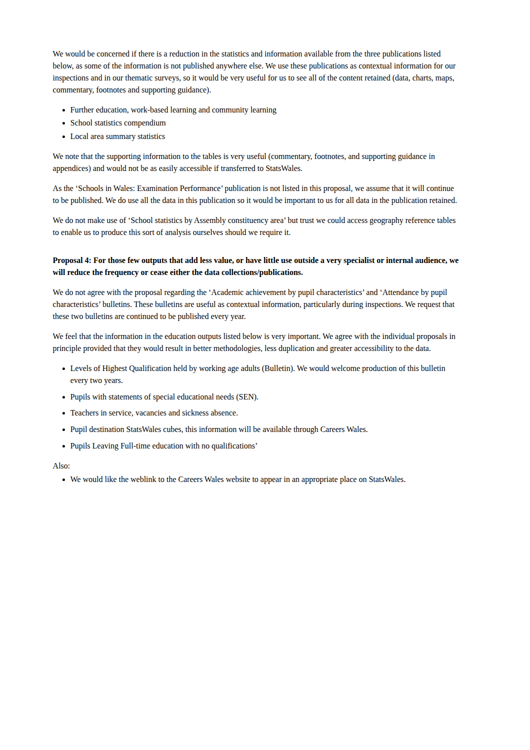We would be concerned if there is a reduction in the statistics and information available from the three publications listed below, as some of the information is not published anywhere else. We use these publications as contextual information for our inspections and in our thematic surveys, so it would be very useful for us to see all of the content retained (data, charts, maps, commentary, footnotes and supporting guidance).
Further education, work-based learning and community learning
School statistics compendium
Local area summary statistics
We note that the supporting information to the tables is very useful (commentary, footnotes, and supporting guidance in appendices) and would not be as easily accessible if transferred to StatsWales.
As the ‘Schools in Wales: Examination Performance’ publication is not listed in this proposal, we assume that it will continue to be published. We do use all the data in this publication so it would be important to us for all data in the publication retained.
We do not make use of ‘School statistics by Assembly constituency area’ but trust we could access geography reference tables to enable us to produce this sort of analysis ourselves should we require it.
Proposal 4: For those few outputs that add less value, or have little use outside a very specialist or internal audience, we will reduce the frequency or cease either the data collections/publications.
We do not agree with the proposal regarding the ‘Academic achievement by pupil characteristics’ and ‘Attendance by pupil characteristics’ bulletins. These bulletins are useful as contextual information, particularly during inspections. We request that these two bulletins are continued to be published every year.
We feel that the information in the education outputs listed below is very important. We agree with the individual proposals in principle provided that they would result in better methodologies, less duplication and greater accessibility to the data.
Levels of Highest Qualification held by working age adults (Bulletin). We would welcome production of this bulletin every two years.
Pupils with statements of special educational needs (SEN).
Teachers in service, vacancies and sickness absence.
Pupil destination StatsWales cubes, this information will be available through Careers Wales.
Pupils Leaving Full-time education with no qualifications’
Also:
We would like the weblink to the Careers Wales website to appear in an appropriate place on StatsWales.